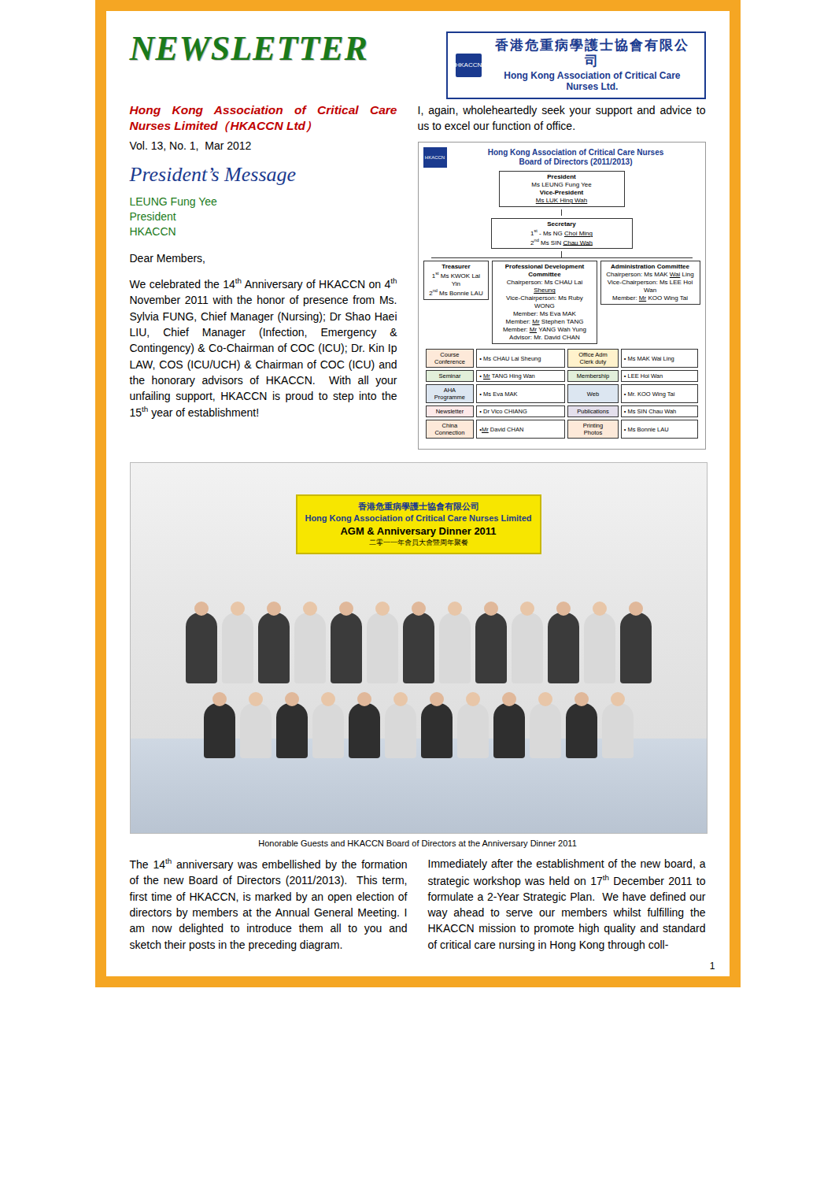NEWSLETTER
HKACCN
香港危重病學護士協會有限公司
Hong Kong Association of Critical Care Nurses Ltd.
Hong Kong Association of Critical Care Nurses Limited（HKACCN Ltd）
Vol. 13, No. 1, Mar 2012
President’s Message
LEUNG Fung Yee
President
HKACCN
Dear Members,
We celebrated the 14th Anniversary of HKACCN on 4th November 2011 with the honor of presence from Ms. Sylvia FUNG, Chief Manager (Nursing); Dr Shao Haei LIU, Chief Manager (Infection, Emergency & Contingency) & Co-Chairman of COC (ICU); Dr. Kin Ip LAW, COS (ICU/UCH) & Chairman of COC (ICU) and the honorary advisors of HKACCN. With all your unfailing support, HKACCN is proud to step into the 15th year of establishment!
I, again, wholeheartedly seek your support and advice to us to excel our function of office.
HKACCN
Hong Kong Association of Critical Care Nurses
Board of Directors (2011/2013)
President
Ms LEUNG Fung Yee
Vice-President
Ms LUK Hing Wah
Secretary
1st - Ms NG Choi Ming
2nd Ms SIN Chau Wah
Treasurer
1st Ms KWOK Lai Yin
2nd Ms Bonnie LAU
Professional Development Committee
Chairperson: Ms CHAU Lai Sheung
Vice-Chairperson: Ms Ruby WONG
Member: Ms Eva MAK
Member: Mr Stephen TANG
Member: Mr YANG Wah Yung
Advisor: Mr. David CHAN
Administration Committee
Chairperson: Ms MAK Wai Ling
Vice-Chairperson: Ms LEE Hoi Wan
Member: Mr KOO Wing Tai
| Course Conference | • Ms CHAU Lai Sheung | Office Adm Clerk duty | • Ms MAK Wai Ling |
| Seminar | • Mr TANG Hing Wan | Membership | • LEE Hoi Wan |
| AHA Programme | • Ms Eva MAK | Web | • Mr. KOO Wing Tai |
| Newsletter | • Dr Vico CHIANG | Publications | • Ms SIN Chau Wah |
| China Connection | • Mr David CHAN | Printing Photos | • Ms Bonnie LAU |
香港危重病學護士協會有限公司
Hong Kong Association of Critical Care Nurses Limited
AGM & Anniversary Dinner 2011
二零一一年會員大會暨周年聚餐
Honorable Guests and HKACCN Board of Directors at the Anniversary Dinner 2011
The 14th anniversary was embellished by the formation of the new Board of Directors (2011/2013). This term, first time of HKACCN, is marked by an open election of directors by members at the Annual General Meeting. I am now delighted to introduce them all to you and sketch their posts in the preceding diagram.
Immediately after the establishment of the new board, a strategic workshop was held on 17th December 2011 to formulate a 2-Year Strategic Plan. We have defined our way ahead to serve our members whilst fulfilling the HKACCN mission to promote high quality and standard of critical care nursing in Hong Kong through coll-
1